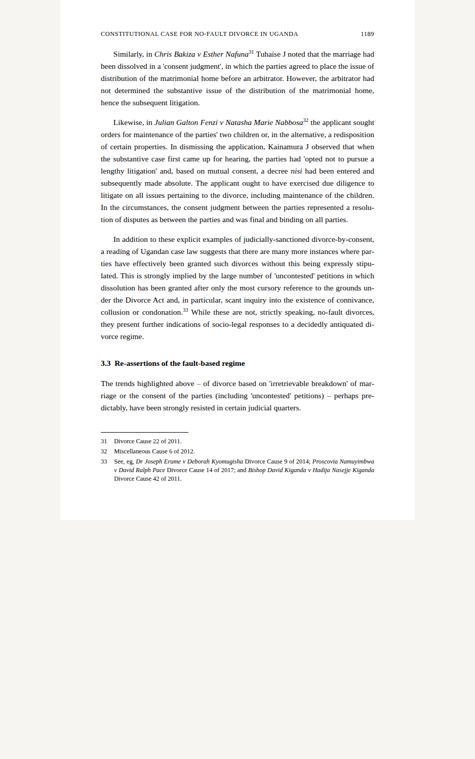Constitutional case for no-fault divorce in Uganda 1189
Similarly, in Chris Bakiza v Esther Nafuna31 Tuhaise J noted that the marriage had been dissolved in a 'consent judgment', in which the parties agreed to place the issue of distribution of the matrimonial home before an arbitrator. However, the arbitrator had not determined the substantive issue of the distribution of the matrimonial home, hence the subsequent litigation.
Likewise, in Julian Galton Fenzi v Natasha Marie Nabbosa32 the applicant sought orders for maintenance of the parties' two children or, in the alternative, a redisposition of certain properties. In dismissing the application, Kainamura J observed that when the substantive case first came up for hearing, the parties had 'opted not to pursue a lengthy litigation' and, based on mutual consent, a decree nisi had been entered and subsequently made absolute. The applicant ought to have exercised due diligence to litigate on all issues pertaining to the divorce, including maintenance of the children. In the circumstances, the consent judgment between the parties represented a resolution of disputes as between the parties and was final and binding on all parties.
In addition to these explicit examples of judicially-sanctioned divorce-by-consent, a reading of Ugandan case law suggests that there are many more instances where parties have effectively been granted such divorces without this being expressly stipulated. This is strongly implied by the large number of 'uncontested' petitions in which dissolution has been granted after only the most cursory reference to the grounds under the Divorce Act and, in particular, scant inquiry into the existence of connivance, collusion or condonation.33 While these are not, strictly speaking, no-fault divorces, they present further indications of socio-legal responses to a decidedly antiquated divorce regime.
3.3 Re-assertions of the fault-based regime
The trends highlighted above – of divorce based on 'irretrievable breakdown' of marriage or the consent of the parties (including 'uncontested' petitions) – perhaps predictably, have been strongly resisted in certain judicial quarters.
31 Divorce Cause 22 of 2011.
32 Miscellaneous Cause 6 of 2012.
33 See, eg, Dr Joseph Erume v Deborah Kyomugisha Divorce Cause 9 of 2014; Proscovia Namuyimbwa v David Ralph Pace Divorce Cause 14 of 2017; and Bishop David Kiganda v Hadija Nasejje Kiganda Divorce Cause 42 of 2011.